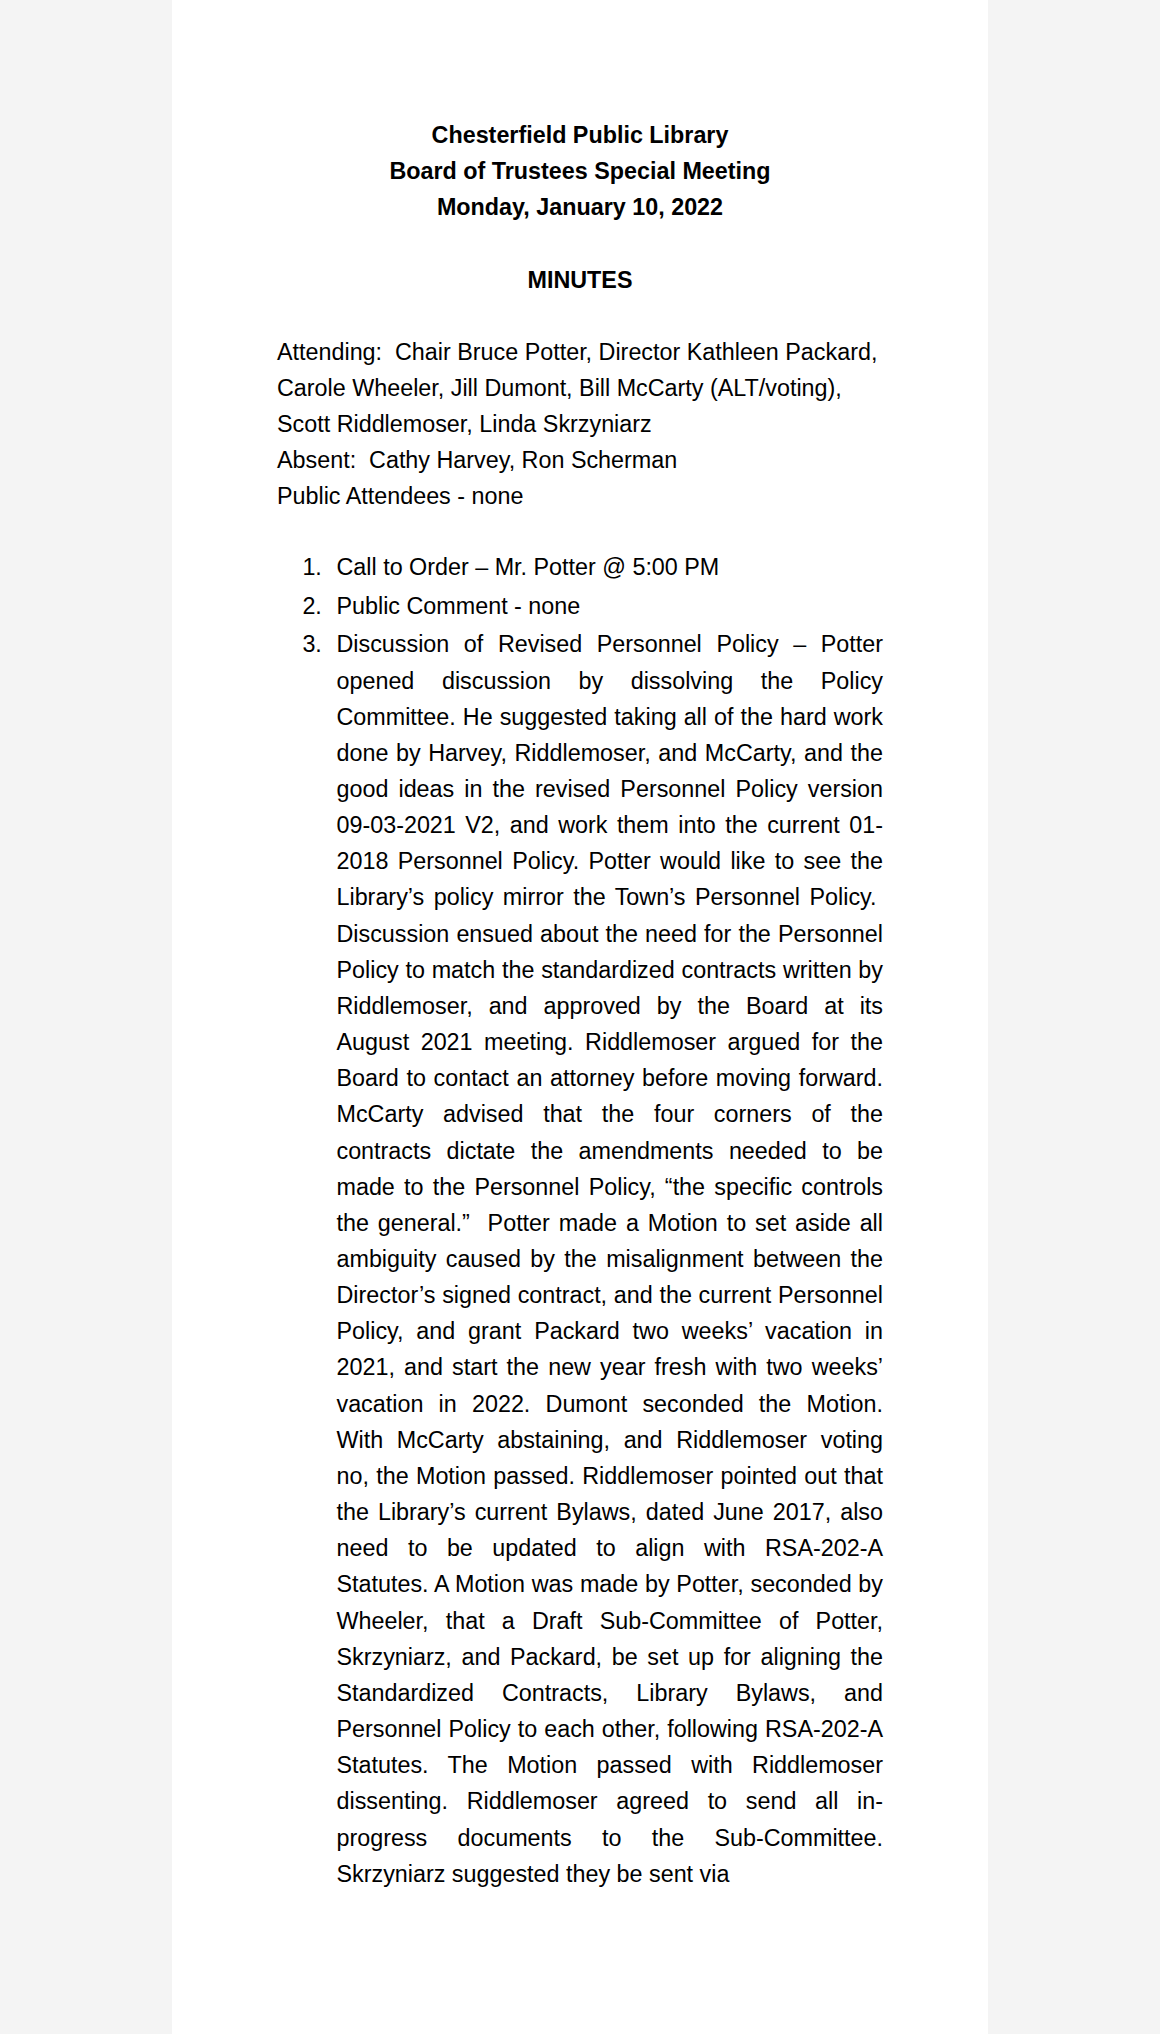Chesterfield Public Library Board of Trustees Special Meeting Monday, January 10, 2022
MINUTES
Attending: Chair Bruce Potter, Director Kathleen Packard, Carole Wheeler, Jill Dumont, Bill McCarty (ALT/voting), Scott Riddlemoser, Linda Skrzyniarz
Absent: Cathy Harvey, Ron Scherman
Public Attendees - none
Call to Order – Mr. Potter @ 5:00 PM
Public Comment - none
Discussion of Revised Personnel Policy – Potter opened discussion by dissolving the Policy Committee. He suggested taking all of the hard work done by Harvey, Riddlemoser, and McCarty, and the good ideas in the revised Personnel Policy version 09-03-2021 V2, and work them into the current 01-2018 Personnel Policy. Potter would like to see the Library’s policy mirror the Town’s Personnel Policy. Discussion ensued about the need for the Personnel Policy to match the standardized contracts written by Riddlemoser, and approved by the Board at its August 2021 meeting. Riddlemoser argued for the Board to contact an attorney before moving forward. McCarty advised that the four corners of the contracts dictate the amendments needed to be made to the Personnel Policy, “the specific controls the general.” Potter made a Motion to set aside all ambiguity caused by the misalignment between the Director’s signed contract, and the current Personnel Policy, and grant Packard two weeks’ vacation in 2021, and start the new year fresh with two weeks’ vacation in 2022. Dumont seconded the Motion. With McCarty abstaining, and Riddlemoser voting no, the Motion passed. Riddlemoser pointed out that the Library’s current Bylaws, dated June 2017, also need to be updated to align with RSA-202-A Statutes. A Motion was made by Potter, seconded by Wheeler, that a Draft Sub-Committee of Potter, Skrzyniarz, and Packard, be set up for aligning the Standardized Contracts, Library Bylaws, and Personnel Policy to each other, following RSA-202-A Statutes. The Motion passed with Riddlemoser dissenting. Riddlemoser agreed to send all in-progress documents to the Sub-Committee. Skrzyniarz suggested they be sent via